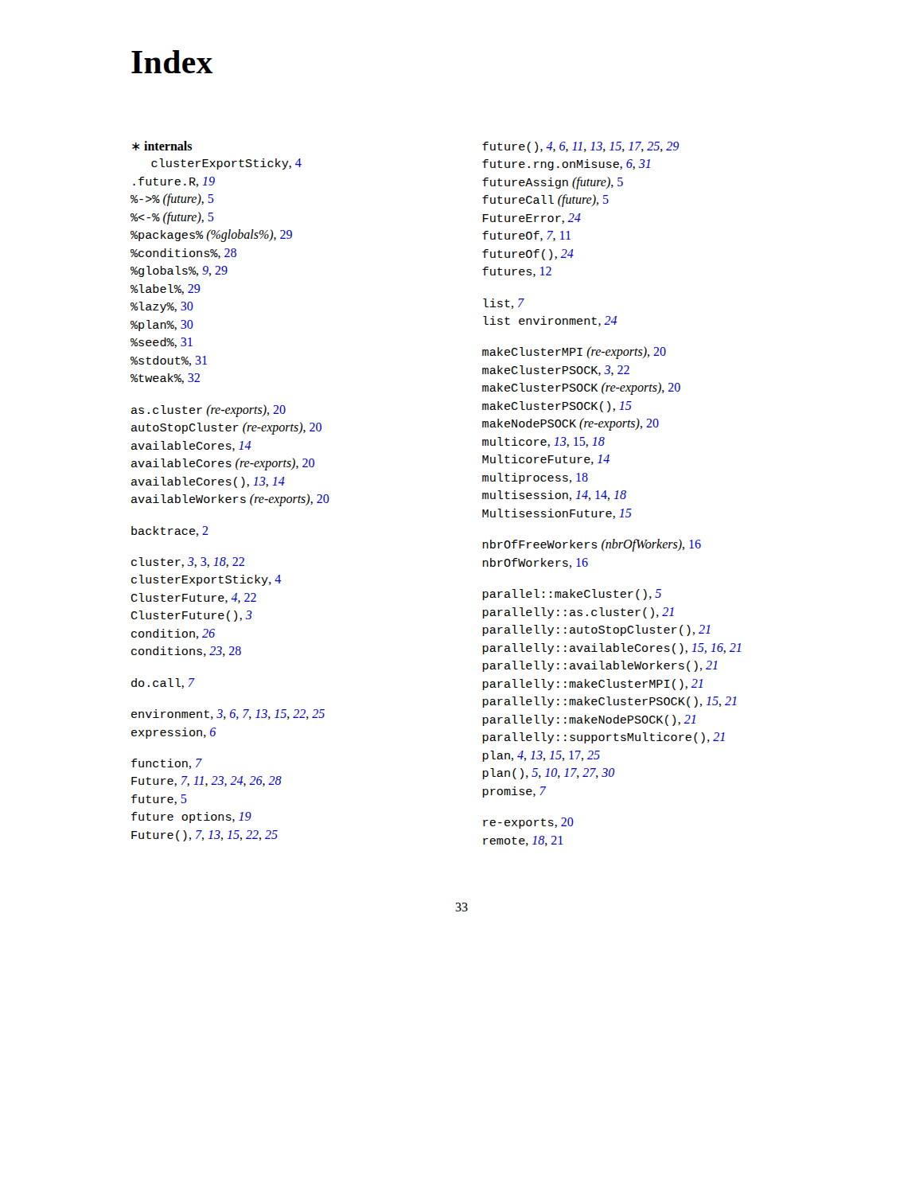Index
∗ internals
clusterExportSticky, 4
.future.R, 19
%->% (future), 5
%<-% (future), 5
%packages% (%globals%), 29
%conditions%, 28
%globals%, 9, 29
%label%, 29
%lazy%, 30
%plan%, 30
%seed%, 31
%stdout%, 31
%tweak%, 32
as.cluster (re-exports), 20
autoStopCluster (re-exports), 20
availableCores, 14
availableCores (re-exports), 20
availableCores(), 13, 14
availableWorkers (re-exports), 20
backtrace, 2
cluster, 3, 3, 18, 22
clusterExportSticky, 4
ClusterFuture, 4, 22
ClusterFuture(), 3
condition, 26
conditions, 23, 28
do.call, 7
environment, 3, 6, 7, 13, 15, 22, 25
expression, 6
function, 7
Future, 7, 11, 23, 24, 26, 28
future, 5
future options, 19
Future(), 7, 13, 15, 22, 25
future(), 4, 6, 11, 13, 15, 17, 25, 29
future.rng.onMisuse, 6, 31
futureAssign (future), 5
futureCall (future), 5
FutureError, 24
futureOf, 7, 11
futureOf(), 24
futures, 12
list, 7
list environment, 24
makeClusterMPI (re-exports), 20
makeClusterPSOCK, 3, 22
makeClusterPSOCK (re-exports), 20
makeClusterPSOCK(), 15
makeNodePSOCK (re-exports), 20
multicore, 13, 15, 18
MulticoreFuture, 14
multiprocess, 18
multisession, 14, 14, 18
MultisessionFuture, 15
nbrOfFreeWorkers (nbrOfWorkers), 16
nbrOfWorkers, 16
parallel::makeCluster(), 5
parallelly::as.cluster(), 21
parallelly::autoStopCluster(), 21
parallelly::availableCores(), 15, 16, 21
parallelly::availableWorkers(), 21
parallelly::makeClusterMPI(), 21
parallelly::makeClusterPSOCK(), 15, 21
parallelly::makeNodePSOCK(), 21
parallelly::supportsMulticore(), 21
plan, 4, 13, 15, 17, 25
plan(), 5, 10, 17, 27, 30
promise, 7
re-exports, 20
remote, 18, 21
33